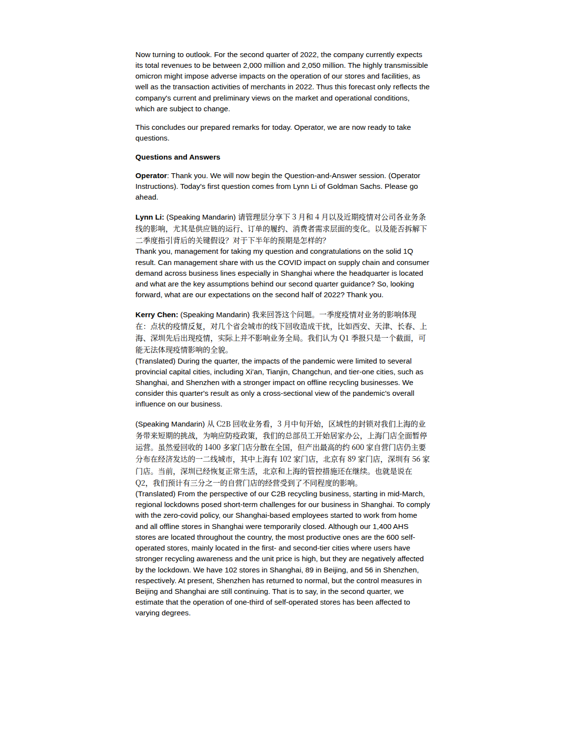Now turning to outlook. For the second quarter of 2022, the company currently expects its total revenues to be between 2,000 million and 2,050 million. The highly transmissible omicron might impose adverse impacts on the operation of our stores and facilities, as well as the transaction activities of merchants in 2022. Thus this forecast only reflects the company's current and preliminary views on the market and operational conditions, which are subject to change.
This concludes our prepared remarks for today. Operator, we are now ready to take questions.
Questions and Answers
Operator: Thank you. We will now begin the Question-and-Answer session. (Operator Instructions). Today's first question comes from Lynn Li of Goldman Sachs. Please go ahead.
Lynn Li: (Speaking Mandarin) 请管理层分享下 3 月和 4 月以及近期疫情对公司各业务条线的影响，尤其是供应链的运行、订单的履约、消费者需求层面的变化。以及能否拆解下二季度指引背后的关键假设？对于下半年的预期是怎样的？
Thank you, management for taking my question and congratulations on the solid 1Q result. Can management share with us the COVID impact on supply chain and consumer demand across business lines especially in Shanghai where the headquarter is located and what are the key assumptions behind our second quarter guidance? So, looking forward, what are our expectations on the second half of 2022? Thank you.
Kerry Chen: (Speaking Mandarin) 我来回答这个问题。一季度疫情对业务的影响体现在：点状的疫情反复，对几个省会城市的线下回收造成干扰，比如西安、天津、长春、上海、深圳先后出现疫情，实际上并不影响业务全局。我们认为 Q1 季报只是一个截面，可能无法体现疫情影响的全貌。
(Translated) During the quarter, the impacts of the pandemic were limited to several provincial capital cities, including Xi'an, Tianjin, Changchun, and tier-one cities, such as Shanghai, and Shenzhen with a stronger impact on offline recycling businesses. We consider this quarter's result as only a cross-sectional view of the pandemic's overall influence on our business.
(Speaking Mandarin) 从 C2B 回收业务看，3 月中旬开始，区域性的封锁对我们上海的业务带来短期的挑战，为响应防疫政策，我们的总部员工开始居家办公，上海门店全面暂停运营。虽然爱回收的 1400 多家门店分散在全国，但产出最高的约 600 家自营门店仍主要分布在经济发达的一二线城市，其中上海有 102 家门店，北京有 89 家门店，深圳有 56 家门店。当前，深圳已经恢复正常生活，北京和上海的管控措施还在继续。也就是说在 Q2，我们预计有三分之一的自营门店的经营受到了不同程度的影响。
(Translated) From the perspective of our C2B recycling business, starting in mid-March, regional lockdowns posed short-term challenges for our business in Shanghai. To comply with the zero-covid policy, our Shanghai-based employees started to work from home and all offline stores in Shanghai were temporarily closed. Although our 1,400 AHS stores are located throughout the country, the most productive ones are the 600 self-operated stores, mainly located in the first- and second-tier cities where users have stronger recycling awareness and the unit price is high, but they are negatively affected by the lockdown. We have 102 stores in Shanghai, 89 in Beijing, and 56 in Shenzhen, respectively. At present, Shenzhen has returned to normal, but the control measures in Beijing and Shanghai are still continuing. That is to say, in the second quarter, we estimate that the operation of one-third of self-operated stores has been affected to varying degrees.